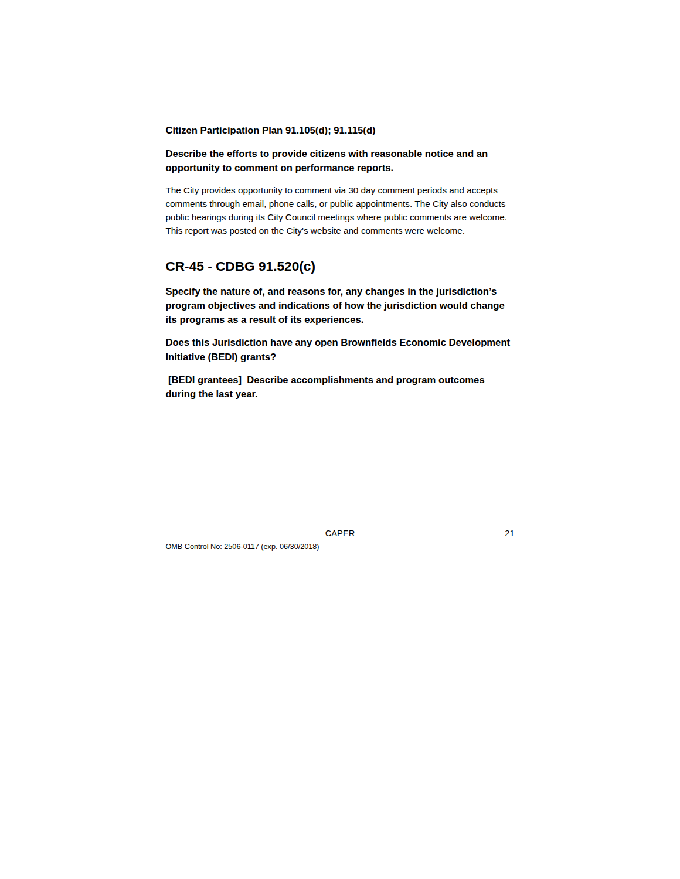Citizen Participation Plan 91.105(d); 91.115(d)
Describe the efforts to provide citizens with reasonable notice and an opportunity to comment on performance reports.
The City provides opportunity to comment via 30 day comment periods and accepts comments through email, phone calls, or public appointments. The City also conducts public hearings during its City Council meetings where public comments are welcome. This report was posted on the City's website and comments were welcome.
CR-45 - CDBG 91.520(c)
Specify the nature of, and reasons for, any changes in the jurisdiction’s program objectives and indications of how the jurisdiction would change its programs as a result of its experiences.
Does this Jurisdiction have any open Brownfields Economic Development Initiative (BEDI) grants?
[BEDI grantees] Describe accomplishments and program outcomes during the last year.
CAPER 21 OMB Control No: 2506-0117 (exp. 06/30/2018)